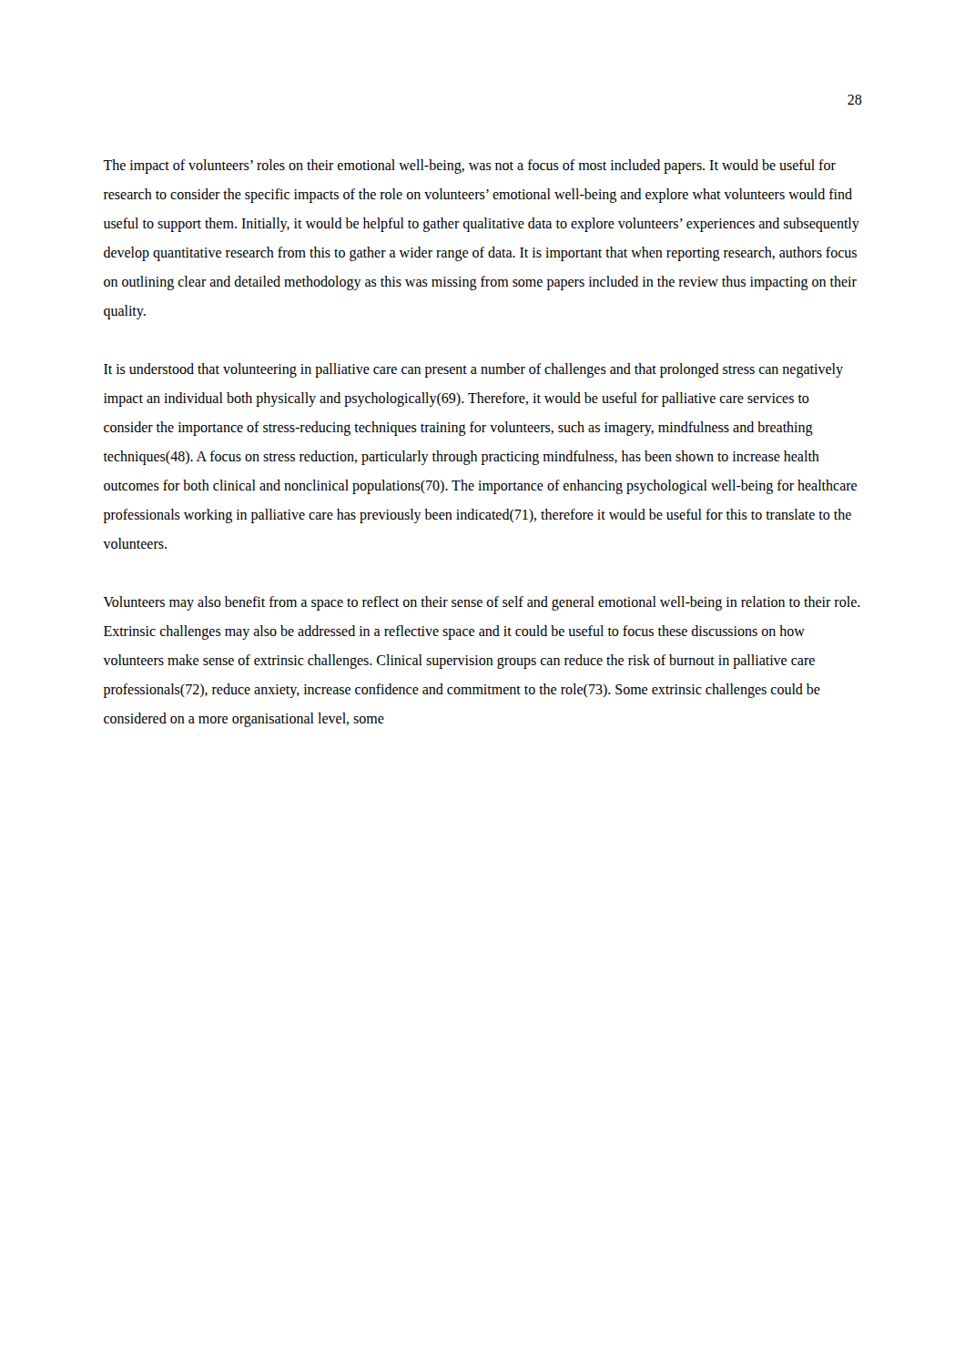28
The impact of volunteers’ roles on their emotional well-being, was not a focus of most included papers. It would be useful for research to consider the specific impacts of the role on volunteers’ emotional well-being and explore what volunteers would find useful to support them. Initially, it would be helpful to gather qualitative data to explore volunteers’ experiences and subsequently develop quantitative research from this to gather a wider range of data. It is important that when reporting research, authors focus on outlining clear and detailed methodology as this was missing from some papers included in the review thus impacting on their quality.
It is understood that volunteering in palliative care can present a number of challenges and that prolonged stress can negatively impact an individual both physically and psychologically(69). Therefore, it would be useful for palliative care services to consider the importance of stress-reducing techniques training for volunteers, such as imagery, mindfulness and breathing techniques(48). A focus on stress reduction, particularly through practicing mindfulness, has been shown to increase health outcomes for both clinical and nonclinical populations(70). The importance of enhancing psychological well-being for healthcare professionals working in palliative care has previously been indicated(71), therefore it would be useful for this to translate to the volunteers.
Volunteers may also benefit from a space to reflect on their sense of self and general emotional well-being in relation to their role. Extrinsic challenges may also be addressed in a reflective space and it could be useful to focus these discussions on how volunteers make sense of extrinsic challenges. Clinical supervision groups can reduce the risk of burnout in palliative care professionals(72), reduce anxiety, increase confidence and commitment to the role(73). Some extrinsic challenges could be considered on a more organisational level, some